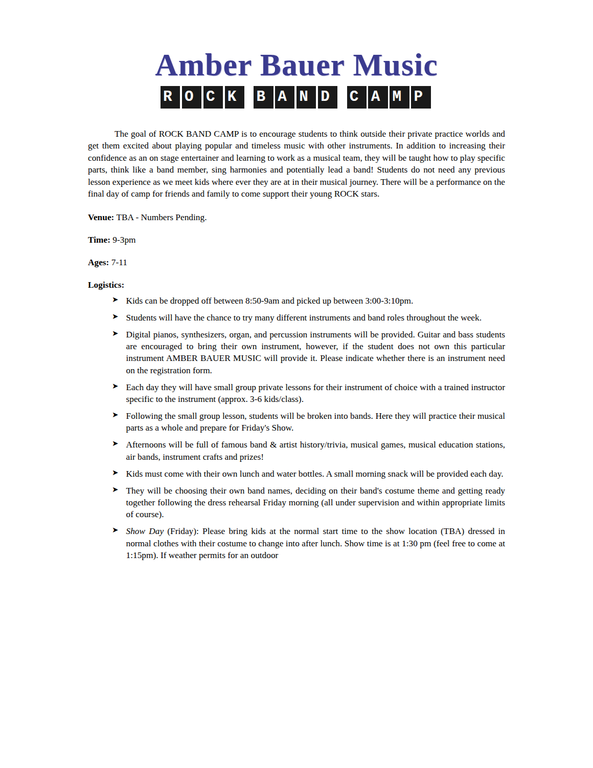Amber Bauer Music
ROCK BAND CAMP
The goal of ROCK BAND CAMP is to encourage students to think outside their private practice worlds and get them excited about playing popular and timeless music with other instruments. In addition to increasing their confidence as an on stage entertainer and learning to work as a musical team, they will be taught how to play specific parts, think like a band member, sing harmonies and potentially lead a band! Students do not need any previous lesson experience as we meet kids where ever they are at in their musical journey. There will be a performance on the final day of camp for friends and family to come support their young ROCK stars.
Venue: TBA - Numbers Pending.
Time: 9-3pm
Ages: 7-11
Logistics:
Kids can be dropped off between 8:50-9am and picked up between 3:00-3:10pm.
Students will have the chance to try many different instruments and band roles throughout the week.
Digital pianos, synthesizers, organ, and percussion instruments will be provided. Guitar and bass students are encouraged to bring their own instrument, however, if the student does not own this particular instrument AMBER BAUER MUSIC will provide it. Please indicate whether there is an instrument need on the registration form.
Each day they will have small group private lessons for their instrument of choice with a trained instructor specific to the instrument (approx. 3-6 kids/class).
Following the small group lesson, students will be broken into bands. Here they will practice their musical parts as a whole and prepare for Friday's Show.
Afternoons will be full of famous band & artist history/trivia, musical games, musical education stations, air bands, instrument crafts and prizes!
Kids must come with their own lunch and water bottles. A small morning snack will be provided each day.
They will be choosing their own band names, deciding on their band's costume theme and getting ready together following the dress rehearsal Friday morning (all under supervision and within appropriate limits of course).
Show Day (Friday): Please bring kids at the normal start time to the show location (TBA) dressed in normal clothes with their costume to change into after lunch. Show time is at 1:30 pm (feel free to come at 1:15pm). If weather permits for an outdoor